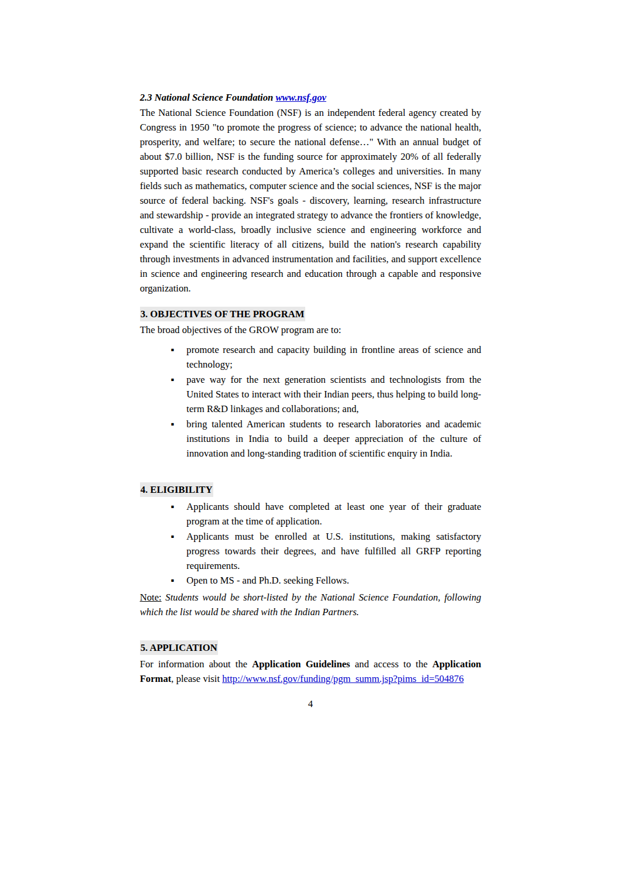2.3 National Science Foundation www.nsf.gov
The National Science Foundation (NSF) is an independent federal agency created by Congress in 1950 "to promote the progress of science; to advance the national health, prosperity, and welfare; to secure the national defense…" With an annual budget of about $7.0 billion, NSF is the funding source for approximately 20% of all federally supported basic research conducted by America’s colleges and universities. In many fields such as mathematics, computer science and the social sciences, NSF is the major source of federal backing. NSF's goals - discovery, learning, research infrastructure and stewardship - provide an integrated strategy to advance the frontiers of knowledge, cultivate a world-class, broadly inclusive science and engineering workforce and expand the scientific literacy of all citizens, build the nation's research capability through investments in advanced instrumentation and facilities, and support excellence in science and engineering research and education through a capable and responsive organization.
3. OBJECTIVES OF THE PROGRAM
The broad objectives of the GROW program are to:
promote research and capacity building in frontline areas of science and technology;
pave way for the next generation scientists and technologists from the United States to interact with their Indian peers, thus helping to build long-term R&D linkages and collaborations; and,
bring talented American students to research laboratories and academic institutions in India to build a deeper appreciation of the culture of innovation and long-standing tradition of scientific enquiry in India.
4. ELIGIBILITY
Applicants should have completed at least one year of their graduate program at the time of application.
Applicants must be enrolled at U.S. institutions, making satisfactory progress towards their degrees, and have fulfilled all GRFP reporting requirements.
Open to MS - and Ph.D. seeking Fellows.
Note: Students would be short-listed by the National Science Foundation, following which the list would be shared with the Indian Partners.
5. APPLICATION
For information about the Application Guidelines and access to the Application Format, please visit http://www.nsf.gov/funding/pgm_summ.jsp?pims_id=504876
4